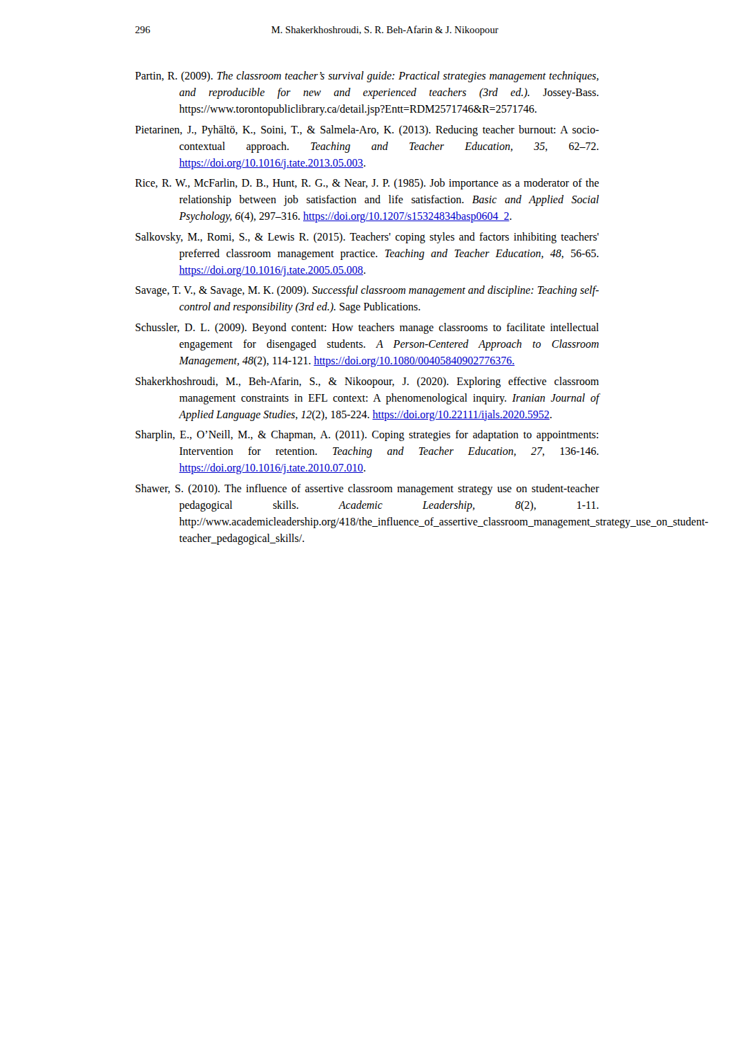296 M. Shakerkhoshroudi, S. R. Beh-Afarin & J. Nikoopour
Partin, R. (2009). The classroom teacher’s survival guide: Practical strategies management techniques, and reproducible for new and experienced teachers (3rd ed.). Jossey-Bass. https://www.torontopubliclibrary.ca/detail.jsp?Entt=RDM2571746&R=2571746.
Pietarinen, J., Pyhältö, K., Soini, T., & Salmela-Aro, K. (2013). Reducing teacher burnout: A socio-contextual approach. Teaching and Teacher Education, 35, 62–72. https://doi.org/10.1016/j.tate.2013.05.003.
Rice, R. W., McFarlin, D. B., Hunt, R. G., & Near, J. P. (1985). Job importance as a moderator of the relationship between job satisfaction and life satisfaction. Basic and Applied Social Psychology, 6(4), 297–316. https://doi.org/10.1207/s15324834basp0604_2.
Salkovsky, M., Romi, S., & Lewis R. (2015). Teachers' coping styles and factors inhibiting teachers' preferred classroom management practice. Teaching and Teacher Education, 48, 56-65. https://doi.org/10.1016/j.tate.2005.05.008.
Savage, T. V., & Savage, M. K. (2009). Successful classroom management and discipline: Teaching self-control and responsibility (3rd ed.). Sage Publications.
Schussler, D. L. (2009). Beyond content: How teachers manage classrooms to facilitate intellectual engagement for disengaged students. A Person-Centered Approach to Classroom Management, 48(2), 114-121. https://doi.org/10.1080/00405840902776376.
Shakerkhoshroudi, M., Beh-Afarin, S., & Nikoopour, J. (2020). Exploring effective classroom management constraints in EFL context: A phenomenological inquiry. Iranian Journal of Applied Language Studies, 12(2), 185-224. https://doi.org/10.22111/ijals.2020.5952.
Sharplin, E., O’Neill, M., & Chapman, A. (2011). Coping strategies for adaptation to appointments: Intervention for retention. Teaching and Teacher Education, 27, 136-146. https://doi.org/10.1016/j.tate.2010.07.010.
Shawer, S. (2010). The influence of assertive classroom management strategy use on student-teacher pedagogical skills. Academic Leadership, 8(2), 1-11. http://www.academicleadership.org/418/the_influence_of_assertive_classroom_management_strategy_use_on_student-teacher_pedagogical_skills/.